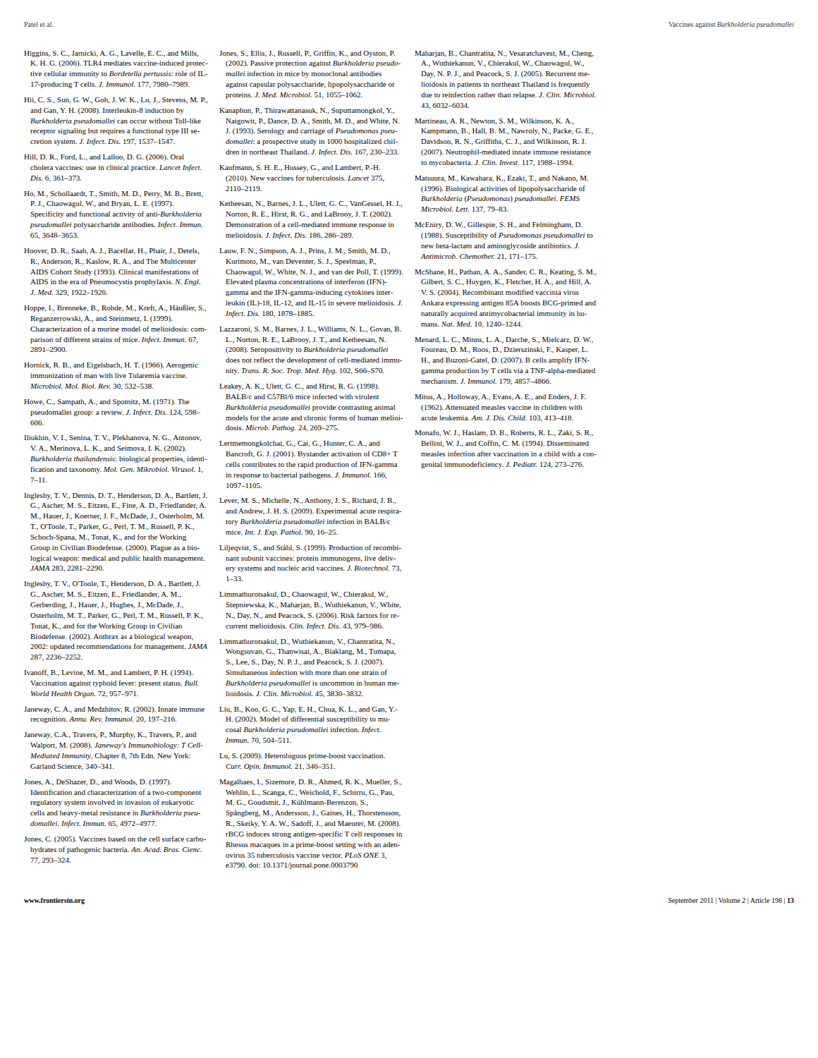Patel et al.
Vaccines against Burkholderia pseudomallei
Higgins, S. C., Jarnicki, A. G., Lavelle, E. C., and Mills, K. H. G. (2006). TLR4 mediates vaccine-induced protective cellular immunity to Bordetella pertussis: role of IL-17-producing T cells. J. Immunol. 177, 7980–7989.
Hii, C. S., Sun, G. W., Goh, J. W. K., Lu, J., Stevens, M. P., and Gan, Y. H. (2008). Interleukin-8 induction by Burkholderia pseudomallei can occur without Toll-like receptor signaling but requires a functional type III secretion system. J. Infect. Dis. 197, 1537–1547.
Hill, D. R., Ford, L., and Lalloo, D. G. (2006). Oral cholera vaccines: use in clinical practice. Lancet Infect. Dis. 6, 361–373.
Ho, M., Schollaardt, T., Smith, M. D., Perry, M. B., Brett, P. J., Chaowagul, W., and Bryan, L. E. (1997). Specificity and functional activity of anti-Burkholderia pseudomallei polysaccharide antibodies. Infect. Immun. 65, 3648–3653.
Hoover, D. R., Saah, A. J., Bacellar, H., Phair, J., Detels, R., Anderson, R., Kaslow, R. A., and The Multicenter AIDS Cohort Study (1993). Clinical manifestations of AIDS in the era of Pneumocystis prophylaxis. N. Engl. J. Med. 329, 1922–1926.
Hoppe, I., Brenneke, B., Rohde, M., Kreft, A., Häußler, S., Reganzerrowski, A., and Steinmetz, I. (1999). Characterization of a murine model of melioidosis: comparison of different strains of mice. Infect. Immun. 67, 2891–2900.
Hornick, R. B., and Eigelsbach, H. T. (1966). Aerogenic immunization of man with live Tularemia vaccine. Microbiol. Mol. Biol. Rev. 30, 532–538.
Howe, C., Sampath, A., and Spotnitz, M. (1971). The pseudomallei group: a review. J. Infect. Dis. 124, 598–606.
Iliukhin, V. I., Senina, T. V., Plekhanova, N. G., Antonov, V. A., Merinova, L. K., and Seimova, I. K. (2002). Burkholderia thailandensis: biological properties, identification and taxonomy. Mol. Gen. Mikrobiol. Virusol. 1, 7–11.
Inglesby, T. V., Dennis, D. T., Henderson, D. A., Bartlett, J. G., Ascher, M. S., Eitzen, E., Fine, A. D., Friedlander, A. M., Hauer, J., Koerner, J. F., McDade, J., Osterholm, M. T., O'Toole, T., Parker, G., Perl, T. M., Russell, P. K., Schoch-Spana, M., Tonat, K., and for the Working Group in Civilian Biodefense. (2000). Plague as a biological weapon: medical and public health management. JAMA 283, 2281–2290.
Inglesby, T. V., O'Toole, T., Henderson, D. A., Bartlett, J. G., Ascher, M. S., Eitzen, E., Friedlander, A. M., Gerberding, J., Hauer, J., Hughes, J., McDade, J., Osterholm, M. T., Parker, G., Perl, T. M., Russell, P. K., Tonat, K., and for the Working Group in Civilian Biodefense. (2002). Anthrax as a biological weapon, 2002: updated recommendations for management. JAMA 287, 2236–2252.
Ivanoff, B., Levine, M. M., and Lambert, P. H. (1994). Vaccination against typhoid fever: present status. Bull. World Health Organ. 72, 957–971.
Janeway, C. A., and Medzhitov, R. (2002). Innate immune recognition. Annu. Rev. Immunol. 20, 197–216.
Janeway, C.A., Travers, P., Murphy, K., Travers, P., and Walport, M. (2008). Janeway's Immunobiology: T Cell-Mediated Immunity, Chapter 8, 7th Edn. New York: Garland Science, 340–341.
Jones, A., DeShazer, D., and Woods, D. (1997). Identification and characterization of a two-component regulatory system involved in invasion of eukaryotic cells and heavy-metal resistance in Burkholderia pseudomallei. Infect. Immun. 65, 4972–4977.
Jones, C. (2005). Vaccines based on the cell surface carbohydrates of pathogenic bacteria. An. Acad. Bras. Cienc. 77, 293–324.
Jones, S., Ellis, J., Russell, P., Griffin, K., and Oyston, P. (2002). Passive protection against Burkholderia pseudomallei infection in mice by monoclonal antibodies against capsular polysaccharide, lipopolysaccharide or proteins. J. Med. Microbiol. 51, 1055–1062.
Kanaphun, P., Thirawattanasuk, N., Suputtamongkol, Y., Naigowit, P., Dance, D. A., Smith, M. D., and White, N. J. (1993). Serology and carriage of Pseudomonas pseudomallei: a prospective study in 1000 hospitalized children in northeast Thailand. J. Infect. Dis. 167, 230–233.
Kaufmann, S. H. E., Hussey, G., and Lambert, P.-H. (2010). New vaccines for tuberculosis. Lancet 375, 2110–2119.
Ketheesan, N., Barnes, J. L., Ulett, G. C., VanGessel, H. J., Norton, R. E., Hirst, R. G., and LaBrooy, J. T. (2002). Demonstration of a cell-mediated immune response in melioidosis. J. Infect. Dis. 186, 286–289.
Lauw, F. N., Simpson, A. J., Prins, J. M., Smith, M. D., Kurimoto, M., van Deventer, S. J., Speelman, P., Chaowagul, W., White, N. J., and van der Poll, T. (1999). Elevated plasma concentrations of interferon (IFN)-gamma and the IFN-gamma-inducing cytokines interleukin (IL)-18, IL-12, and IL-15 in severe melioidosis. J. Infect. Dis. 180, 1878–1885.
Lazzaroni, S. M., Barnes, J. L., Williams, N. L., Govan, B. L., Norton, R. E., LaBrooy, J. T., and Ketheesan, N. (2008). Seropositivity to Burkholderia pseudomallei does not reflect the development of cell-mediated immunity. Trans. R. Soc. Trop. Med. Hyg. 102, S66–S70.
Leakey, A. K., Ulett, G. C., and Hirst, R. G. (1998). BALB/c and C57Bl/6 mice infected with virulent Burkholderia pseudomallei provide contrasting animal models for the acute and chronic forms of human melioidosis. Microb. Pathog. 24, 269–275.
Lertmemongkolchai, G., Cai, G., Hunter, C. A., and Bancroft, G. J. (2001). Bystander activation of CD8+ T cells contributes to the rapid production of IFN-gamma in response to bacterial pathogens. J. Immunol. 166, 1097–1105.
Lever, M. S., Michelle, N., Anthony, J. S., Richard, J. B., and Andrew, J. H. S. (2009). Experimental acute respiratory Burkholderia pseudomallei infection in BALB/c mice. Int. J. Exp. Pathol. 90, 16–25.
Liljeqvist, S., and Ståhl, S. (1999). Production of recombinant subunit vaccines: protein immunogens, live delivery systems and nucleic acid vaccines. J. Biotechnol. 73, 1–33.
Limmathurotsakul, D., Chaowagul, W., Chierakul, W., Stepniewska, K., Maharjan, B., Wuthiekanun, V., White, N., Day, N., and Peacock, S. (2006). Risk factors for recurrent melioidosis. Clin. Infect. Dis. 43, 979–986.
Limmathurotsakul, D., Wuthiekanun, V., Chantratita, N., Wongsuvan, G., Thanwisai, A., Biaklang, M., Tumapa, S., Lee, S., Day, N. P. J., and Peacock, S. J. (2007). Simultaneous infection with more than one strain of Burkholderia pseudomallei is uncommon in human melioidosis. J. Clin. Microbiol. 45, 3830–3832.
Liu, B., Koo, G. C., Yap, E. H., Chua, K. L., and Gan, Y.-H. (2002). Model of differential susceptibility to mucosal Burkholderia pseudomallei infection. Infect. Immun. 70, 504–511.
Lu, S. (2009). Heterologous prime-boost vaccination. Curr. Opin. Immunol. 21, 346–351.
Magalhaes, I., Sizemore, D. R., Ahmed, R. K., Mueller, S., Wehlin, L., Scanga, C., Weichold, F., Schirru, G., Pau, M. G., Goudsmit, J., Kühlmann-Berenzon, S., Spångberg, M., Andersson, J., Gaines, H., Thorstensson, R., Skeiky, Y. A. W., Sadoff, J., and Maeurer, M. (2008). rBCG induces strong antigen-specific T cell responses in Rhesus macaques in a prime-boost setting with an adenovirus 35 tuberculosis vaccine vector. PLoS ONE 3, e3790. doi: 10.1371/journal.pone.0003790
Maharjan, B., Chantratita, N., Vesaratchavest, M., Cheng, A., Wuthiekanun, V., Chierakul, W., Chaowagul, W., Day, N. P. J., and Peacock, S. J. (2005). Recurrent melioidosis in patients in northeast Thailand is frequently due to reinfection rather than relapse. J. Clin. Microbiol. 43, 6032–6034.
Martineau, A. R., Newton, S. M., Wilkinson, K. A., Kampmann, B., Hall, B. M., Nawroly, N., Packe, G. E., Davidson, R. N., Griffiths, C. J., and Wilkinson, R. J. (2007). Neutrophil-mediated innate immune resistance to mycobacteria. J. Clin. Invest. 117, 1988–1994.
Matsuura, M., Kawahara, K., Ezaki, T., and Nakano, M. (1996). Biological activities of lipopolysaccharide of Burkholderia (Pseudomonas) pseudomallei. FEMS Microbiol. Lett. 137, 79–83.
McEniry, D. W., Gillespie, S. H., and Felmingham, D. (1988). Susceptibility of Pseudomonas pseudomallei to new beta-lactam and aminoglycoside antibiotics. J. Antimicrob. Chemother. 21, 171–175.
McShane, H., Pathan, A. A., Sander, C. R., Keating, S. M., Gilbert, S. C., Huygen, K., Fletcher, H. A., and Hill, A. V. S. (2004). Recombinant modified vaccinia virus Ankara expressing antigen 85A boosts BCG-primed and naturally acquired antimycobacterial immunity in humans. Nat. Med. 10, 1240–1244.
Menard, L. C., Minns, L. A., Darche, S., Mielcarz, D. W., Foureau, D. M., Roos, D., Dzierszinski, F., Kasper, L. H., and Buzoni-Gatel, D. (2007). B cells amplify IFN-gamma production by T cells via a TNF-alpha-mediated mechanism. J. Immunol. 179, 4857–4866.
Mitus, A., Holloway, A., Evans, A. E., and Enders, J. F. (1962). Attenuated measles vaccine in children with acute leukemia. Am. J. Dis. Child. 103, 413–418.
Monafo, W. J., Haslam, D. B., Roberts, R. L., Zaki, S. R., Bellini, W. J., and Coffin, C. M. (1994). Disseminated measles infection after vaccination in a child with a congenital immunodeficiency. J. Pediatr. 124, 273–276.
www.frontiersin.org
September 2011 | Volume 2 | Article 198 | 13